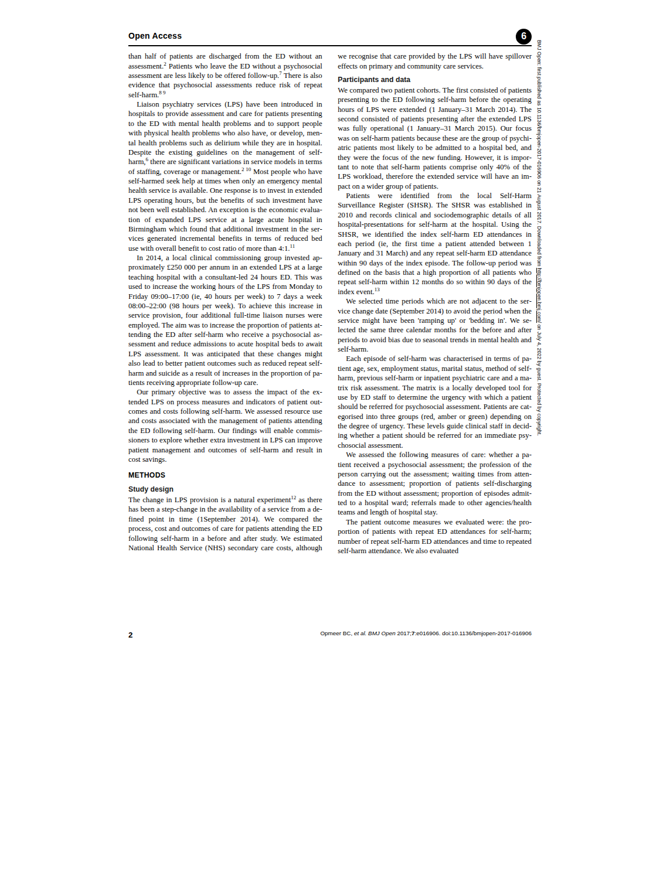Open Access
6
than half of patients are discharged from the ED without an assessment.2 Patients who leave the ED without a psychosocial assessment are less likely to be offered follow-up.7 There is also evidence that psychosocial assessments reduce risk of repeat self-harm.8 9
Liaison psychiatry services (LPS) have been introduced in hospitals to provide assessment and care for patients presenting to the ED with mental health problems and to support people with physical health problems who also have, or develop, mental health problems such as delirium while they are in hospital. Despite the existing guidelines on the management of self-harm,6 there are significant variations in service models in terms of staffing, coverage or management.2 10 Most people who have self-harmed seek help at times when only an emergency mental health service is available. One response is to invest in extended LPS operating hours, but the benefits of such investment have not been well established. An exception is the economic evaluation of expanded LPS service at a large acute hospital in Birmingham which found that additional investment in the services generated incremental benefits in terms of reduced bed use with overall benefit to cost ratio of more than 4:1.11
In 2014, a local clinical commissioning group invested approximately £250 000 per annum in an extended LPS at a large teaching hospital with a consultant-led 24 hours ED. This was used to increase the working hours of the LPS from Monday to Friday 09:00–17:00 (ie, 40 hours per week) to 7 days a week 08:00–22:00 (98 hours per week). To achieve this increase in service provision, four additional full-time liaison nurses were employed. The aim was to increase the proportion of patients attending the ED after self-harm who receive a psychosocial assessment and reduce admissions to acute hospital beds to await LPS assessment. It was anticipated that these changes might also lead to better patient outcomes such as reduced repeat self-harm and suicide as a result of increases in the proportion of patients receiving appropriate follow-up care.
Our primary objective was to assess the impact of the extended LPS on process measures and indicators of patient outcomes and costs following self-harm. We assessed resource use and costs associated with the management of patients attending the ED following self-harm. Our findings will enable commissioners to explore whether extra investment in LPS can improve patient management and outcomes of self-harm and result in cost savings.
Methods
Study design
The change in LPS provision is a natural experiment12 as there has been a step-change in the availability of a service from a defined point in time (1September 2014). We compared the process, cost and outcomes of care for patients attending the ED following self-harm in a before and after study. We estimated National Health Service (NHS) secondary care costs, although we recognise that care provided by the LPS will have spillover effects on primary and community care services.
Participants and data
We compared two patient cohorts. The first consisted of patients presenting to the ED following self-harm before the operating hours of LPS were extended (1 January–31 March 2014). The second consisted of patients presenting after the extended LPS was fully operational (1 January–31 March 2015). Our focus was on self-harm patients because these are the group of psychiatric patients most likely to be admitted to a hospital bed, and they were the focus of the new funding. However, it is important to note that self-harm patients comprise only 40% of the LPS workload, therefore the extended service will have an impact on a wider group of patients.
Patients were identified from the local Self-Harm Surveillance Register (SHSR). The SHSR was established in 2010 and records clinical and sociodemographic details of all hospital-presentations for self-harm at the hospital. Using the SHSR, we identified the index self-harm ED attendances in each period (ie, the first time a patient attended between 1 January and 31 March) and any repeat self-harm ED attendance within 90 days of the index episode. The follow-up period was defined on the basis that a high proportion of all patients who repeat self-harm within 12 months do so within 90 days of the index event.13
We selected time periods which are not adjacent to the service change date (September 2014) to avoid the period when the service might have been 'ramping up' or 'bedding in'. We selected the same three calendar months for the before and after periods to avoid bias due to seasonal trends in mental health and self-harm.
Each episode of self-harm was characterised in terms of patient age, sex, employment status, marital status, method of self-harm, previous self-harm or inpatient psychiatric care and a matrix risk assessment. The matrix is a locally developed tool for use by ED staff to determine the urgency with which a patient should be referred for psychosocial assessment. Patients are categorised into three groups (red, amber or green) depending on the degree of urgency. These levels guide clinical staff in deciding whether a patient should be referred for an immediate psychosocial assessment.
We assessed the following measures of care: whether a patient received a psychosocial assessment; the profession of the person carrying out the assessment; waiting times from attendance to assessment; proportion of patients self-discharging from the ED without assessment; proportion of episodes admitted to a hospital ward; referrals made to other agencies/health teams and length of hospital stay.
The patient outcome measures we evaluated were: the proportion of patients with repeat ED attendances for self-harm; number of repeat self-harm ED attendances and time to repeated self-harm attendance. We also evaluated
2 Opmeer BC, et al. BMJ Open 2017;7:e016906. doi:10.1136/bmjopen-2017-016906
BMJ Open: first published as 10.1136/bmjopen-2017-016906 on 21 August 2017. Downloaded from http://bmjopen.bmj.com/ on July 4, 2022 by guest. Protected by copyright.